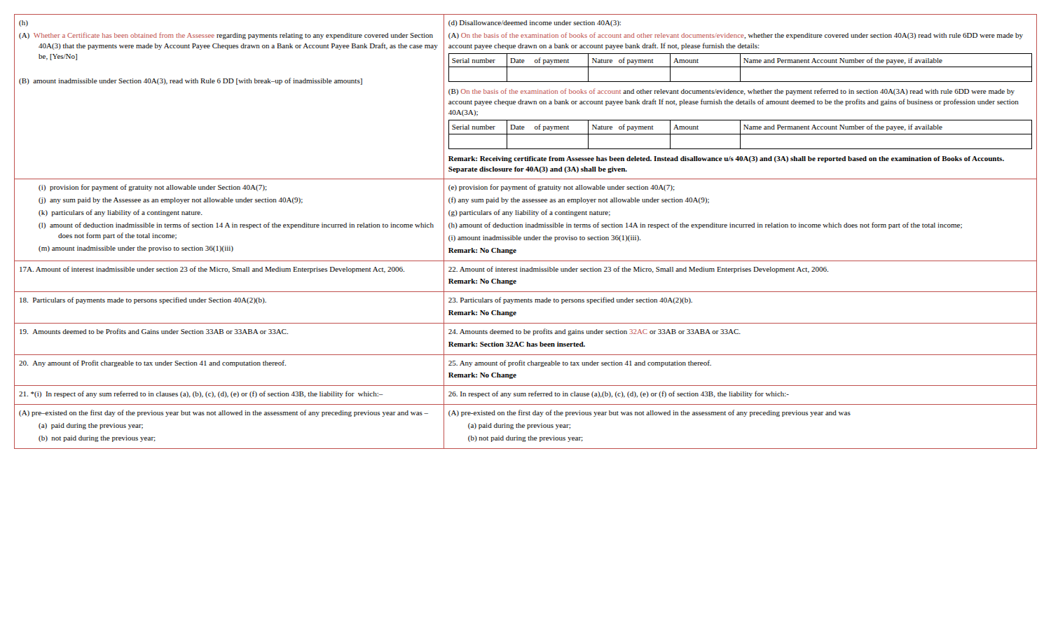| (h) (A) Whether a Certificate has been obtained from the Assessee regarding payments relating to any expenditure covered under Section 40A(3) that the payments were made by Account Payee Cheques drawn on a Bank or Account Payee Bank Draft, as the case may be, [Yes/No] (B) amount inadmissible under Section 40A(3), read with Rule 6 DD [with break–up of inadmissible amounts] | (d) Disallowance/deemed income under section 40A(3): (A) On the basis of the examination of books of account and other relevant documents/evidence , whether the expenditure covered under section 40A(3) read with rule 6DD were made by account payee cheque drawn on a bank or account payee bank draft. If not, please furnish the details: / Serial number / Date of payment / Nature of payment / Amount / Name and Permanent Account Number of the payee, if available / (B) On the basis of the examination of books of account and other relevant documents/evidence, whether the payment referred to in section 40A(3A) read with rule 6DD were made by account payee cheque drawn on a bank or account payee bank draft If not, please furnish the details of amount deemed to be the profits and gains of business or profession under section 40A(3A); / Serial number / Date of payment / Nature of payment / Amount / Name and Permanent Account Number of the payee, if available / Remark: Receiving certificate from Assessee has been deleted. Instead disallowance u/s 40A(3) and (3A) shall be reported based on the examination of Books of Accounts. Separate disclosure for 40A(3) and (3A) shall be given. |
| (i) provision for payment of gratuity not allowable under Section 40A(7); (j) any sum paid by the Assessee as an employer not allowable under section 40A(9); (k) particulars of any liability of a contingent nature. (l) amount of deduction inadmissible in terms of section 14 A in respect of the expenditure incurred in relation to income which does not form part of the total income; (m) amount inadmissible under the proviso to section 36(1)(iii) | (e) provision for payment of gratuity not allowable under section 40A(7); (f) any sum paid by the assessee as an employer not allowable under section 40A(9); (g) particulars of any liability of a contingent nature; (h) amount of deduction inadmissible in terms of section 14A in respect of the expenditure incurred in relation to income which does not form part of the total income; (i) amount inadmissible under the proviso to section 36(1)(iii). Remark: No Change |
| 17A. Amount of interest inadmissible under section 23 of the Micro, Small and Medium Enterprises Development Act, 2006. | 22. Amount of interest inadmissible under section 23 of the Micro, Small and Medium Enterprises Development Act, 2006. Remark: No Change |
| 18. Particulars of payments made to persons specified under Section 40A(2)(b). | 23. Particulars of payments made to persons specified under section 40A(2)(b). Remark: No Change |
| 19. Amounts deemed to be Profits and Gains under Section 33AB or 33ABA or 33AC. | 24. Amounts deemed to be profits and gains under section 32AC or 33AB or 33ABA or 33AC. Remark: Section 32AC has been inserted. |
| 20. Any amount of Profit chargeable to tax under Section 41 and computation thereof. | 25. Any amount of profit chargeable to tax under section 41 and computation thereof. Remark: No Change |
| 21. *(i) In respect of any sum referred to in clauses (a), (b), (c), (d), (e) or (f) of section 43B, the liability for which:– | 26. In respect of any sum referred to in clause (a),(b), (c), (d), (e) or (f) of section 43B, the liability for which:- |
| (A) pre–existed on the first day of the previous year but was not allowed in the assessment of any preceding previous year and was – (a) paid during the previous year; (b) not paid during the previous year; | (A) pre-existed on the first day of the previous year but was not allowed in the assessment of any preceding previous year and was (a) paid during the previous year; (b) not paid during the previous year; |